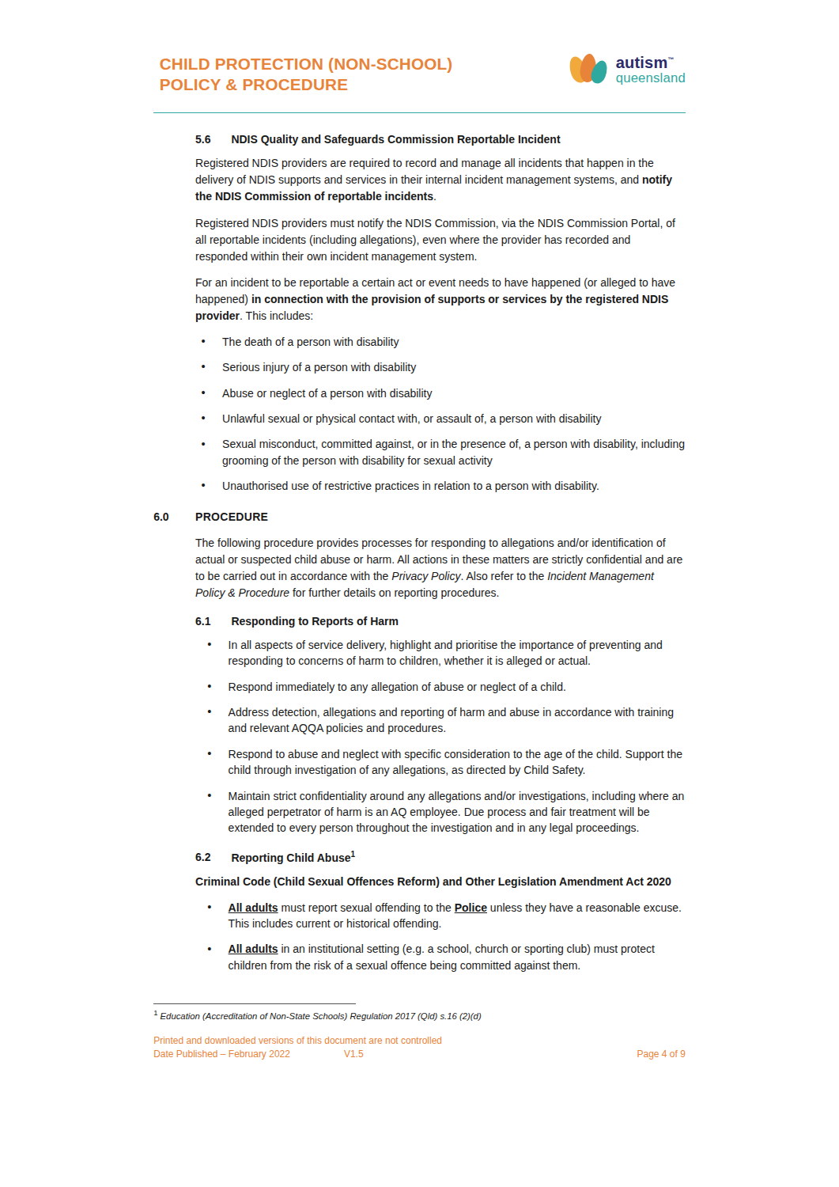Child Protection (Non-School)
Policy & Procedure
autism™
queensland
5.6
NDIS Quality and Safeguards Commission Reportable Incident
Registered NDIS providers are required to record and manage all incidents that happen in the delivery of NDIS supports and services in their internal incident management systems, and notify the NDIS Commission of reportable incidents.
Registered NDIS providers must notify the NDIS Commission, via the NDIS Commission Portal, of all reportable incidents (including allegations), even where the provider has recorded and responded within their own incident management system.
For an incident to be reportable a certain act or event needs to have happened (or alleged to have happened) in connection with the provision of supports or services by the registered NDIS provider. This includes:
The death of a person with disability
Serious injury of a person with disability
Abuse or neglect of a person with disability
Unlawful sexual or physical contact with, or assault of, a person with disability
Sexual misconduct, committed against, or in the presence of, a person with disability, including grooming of the person with disability for sexual activity
Unauthorised use of restrictive practices in relation to a person with disability.
6.0
PROCEDURE
The following procedure provides processes for responding to allegations and/or identification of actual or suspected child abuse or harm. All actions in these matters are strictly confidential and are to be carried out in accordance with the Privacy Policy. Also refer to the Incident Management Policy & Procedure for further details on reporting procedures.
6.1
Responding to Reports of Harm
In all aspects of service delivery, highlight and prioritise the importance of preventing and responding to concerns of harm to children, whether it is alleged or actual.
Respond immediately to any allegation of abuse or neglect of a child.
Address detection, allegations and reporting of harm and abuse in accordance with training and relevant AQQA policies and procedures.
Respond to abuse and neglect with specific consideration to the age of the child. Support the child through investigation of any allegations, as directed by Child Safety.
Maintain strict confidentiality around any allegations and/or investigations, including where an alleged perpetrator of harm is an AQ employee. Due process and fair treatment will be extended to every person throughout the investigation and in any legal proceedings.
6.2
Reporting Child Abuse1
Criminal Code (Child Sexual Offences Reform) and Other Legislation Amendment Act 2020
All adults must report sexual offending to the Police unless they have a reasonable excuse. This includes current or historical offending.
All adults in an institutional setting (e.g. a school, church or sporting club) must protect children from the risk of a sexual offence being committed against them.
1 Education (Accreditation of Non-State Schools) Regulation 2017 (Qld) s.16 (2)(d)
Printed and downloaded versions of this document are not controlled
Date Published – February 2022
V1.5
Page 4 of 9